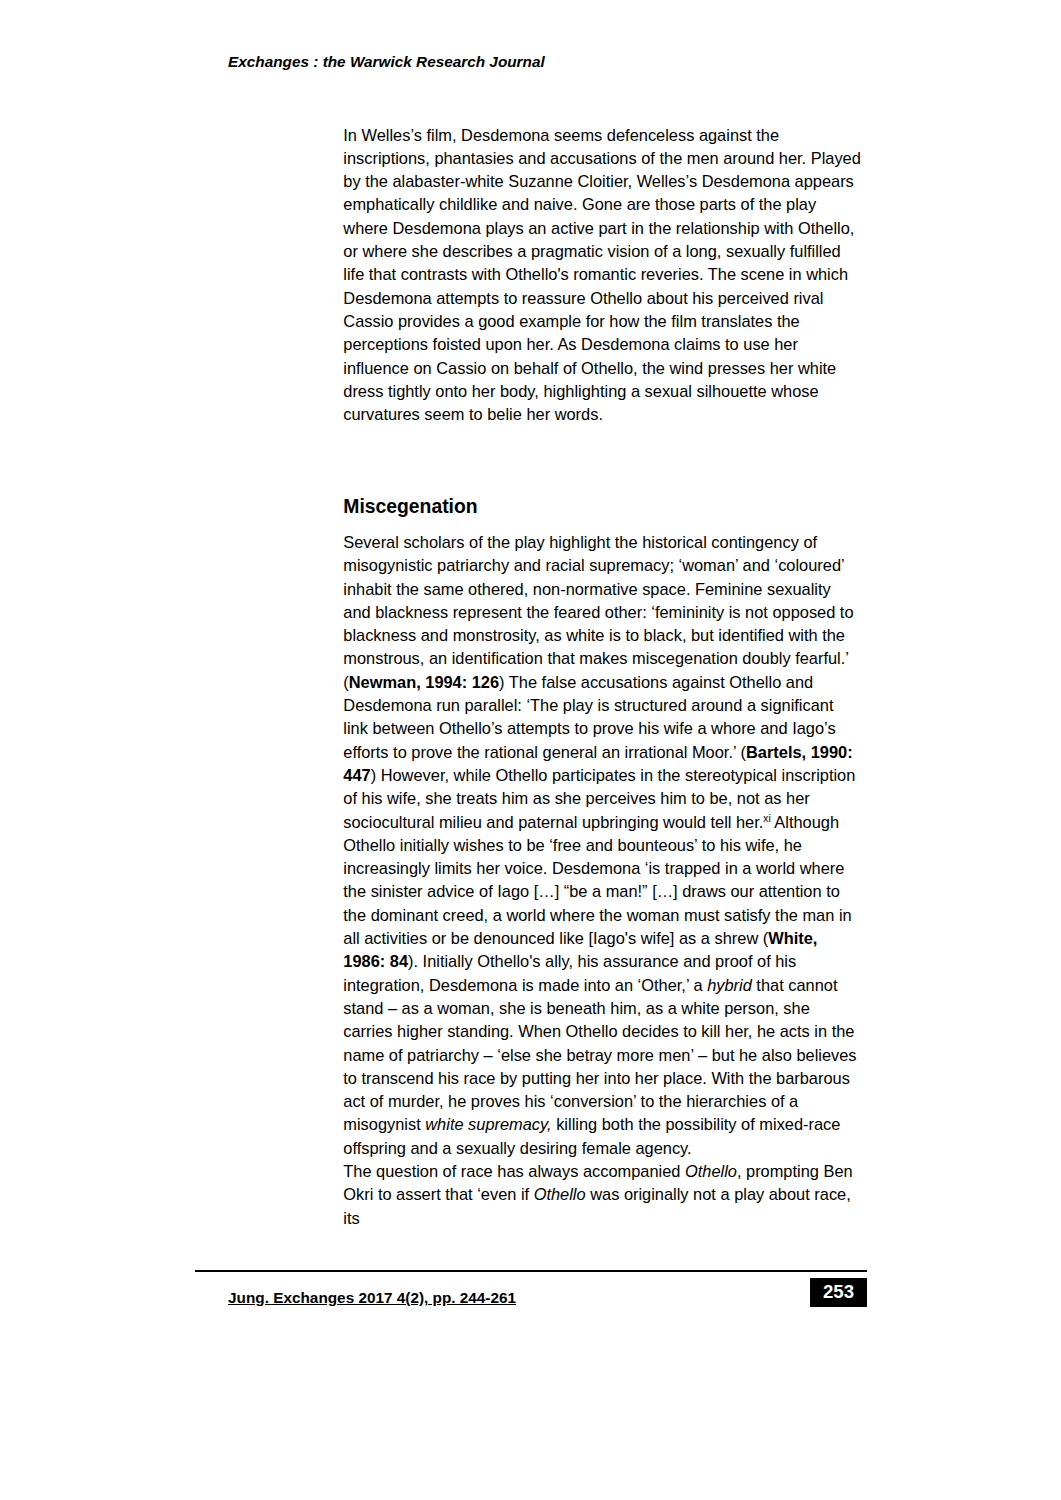Exchanges : the Warwick Research Journal
In Welles’s film, Desdemona seems defenceless against the inscriptions, phantasies and accusations of the men around her. Played by the alabaster-white Suzanne Cloitier, Welles’s Desdemona appears emphatically childlike and naive. Gone are those parts of the play where Desdemona plays an active part in the relationship with Othello, or where she describes a pragmatic vision of a long, sexually fulfilled life that contrasts with Othello's romantic reveries. The scene in which Desdemona attempts to reassure Othello about his perceived rival Cassio provides a good example for how the film translates the perceptions foisted upon her. As Desdemona claims to use her influence on Cassio on behalf of Othello, the wind presses her white dress tightly onto her body, highlighting a sexual silhouette whose curvatures seem to belie her words.
Miscegenation
Several scholars of the play highlight the historical contingency of misogynistic patriarchy and racial supremacy; ‘woman’ and ‘coloured’ inhabit the same othered, non-normative space. Feminine sexuality and blackness represent the feared other: ‘femininity is not opposed to blackness and monstrosity, as white is to black, but identified with the monstrous, an identification that makes miscegenation doubly fearful.’ (Newman, 1994: 126) The false accusations against Othello and Desdemona run parallel: ‘The play is structured around a significant link between Othello’s attempts to prove his wife a whore and Iago’s efforts to prove the rational general an irrational Moor.’ (Bartels, 1990: 447) However, while Othello participates in the stereotypical inscription of his wife, she treats him as she perceives him to be, not as her sociocultural milieu and paternal upbringing would tell her.xi Although Othello initially wishes to be ‘free and bounteous’ to his wife, he increasingly limits her voice. Desdemona ‘is trapped in a world where the sinister advice of Iago […] “be a man!” […] draws our attention to the dominant creed, a world where the woman must satisfy the man in all activities or be denounced like [Iago's wife] as a shrew (White, 1986: 84). Initially Othello's ally, his assurance and proof of his integration, Desdemona is made into an ‘Other,’ a hybrid that cannot stand – as a woman, she is beneath him, as a white person, she carries higher standing. When Othello decides to kill her, he acts in the name of patriarchy – ‘else she betray more men’ – but he also believes to transcend his race by putting her into her place. With the barbarous act of murder, he proves his ‘conversion’ to the hierarchies of a misogynist white supremacy, killing both the possibility of mixed-race offspring and a sexually desiring female agency.
The question of race has always accompanied Othello, prompting Ben Okri to assert that ‘even if Othello was originally not a play about race, its
Jung. Exchanges 2017 4(2), pp. 244-261
253